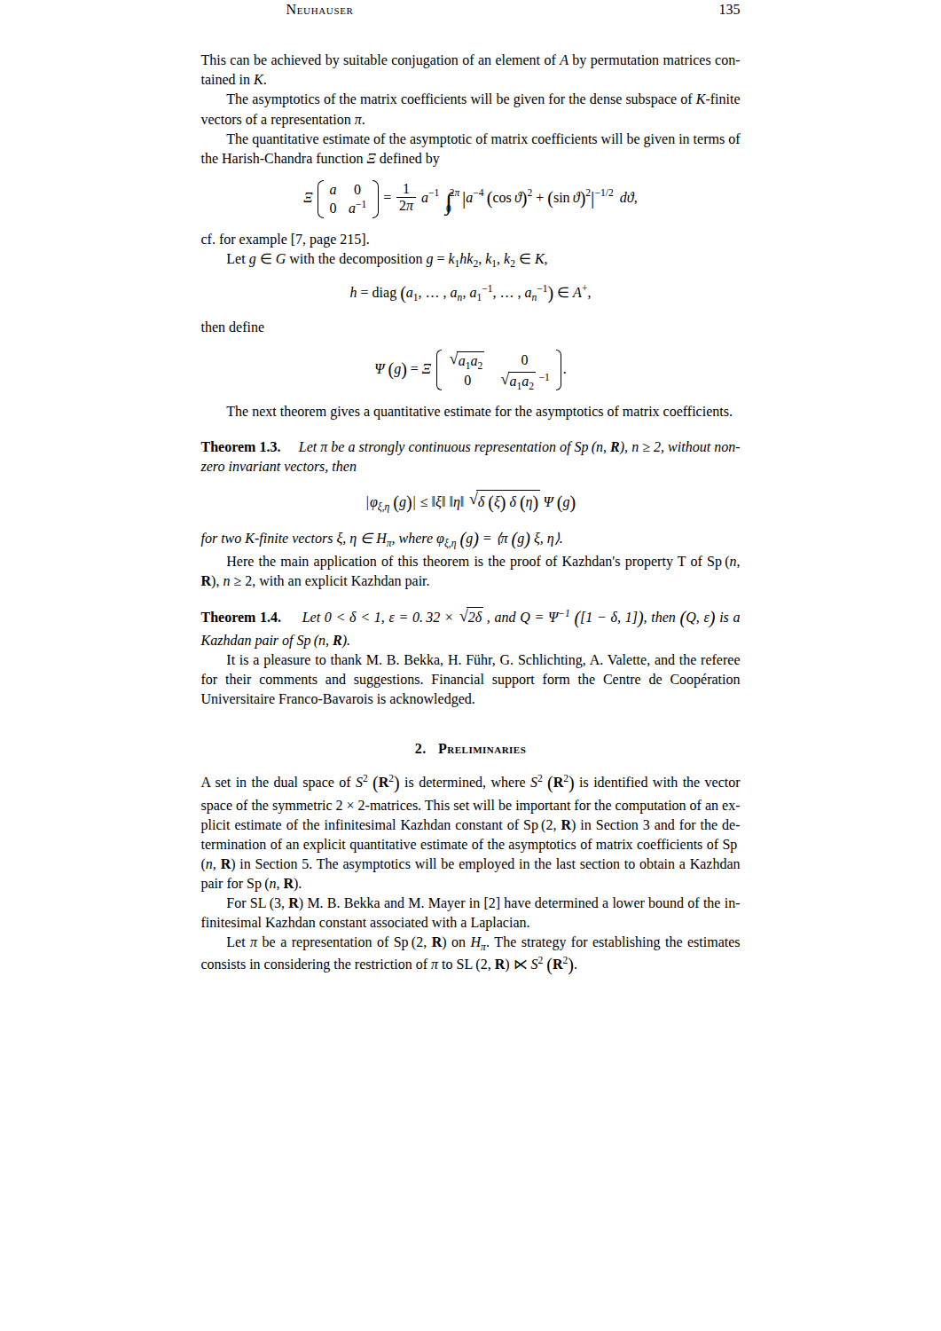Neuhauser 135
This can be achieved by suitable conjugation of an element of A by permutation matrices contained in K.
The asymptotics of the matrix coefficients will be given for the dense subspace of K-finite vectors of a representation π.
The quantitative estimate of the asymptotic of matrix coefficients will be given in terms of the Harish-Chandra function Ξ defined by
Ξ
| a | 0 |
| 0 | a −1 |
= 12π a−1 ∫2π 0 |a−4 (cos ϑ)2 + (sin ϑ)2|−1/2  dϑ,
cf. for example [7, page 215].
Let g ∈ G with the decomposition g = k1hk2, k1, k2 ∈ K,
h = diag (a1, … , an, a1−1, … , an−1) ∈ A+,
then define
Ψ (g) = Ξ
| a 1 a 2 | 0 |
| 0 | a 1 a 2 −1 |
.
The next theorem gives a quantitative estimate for the asymptotics of matrix coefficients.
Theorem 1.3. Let π be a strongly continuous representation of Sp (n, R), n ≥ 2, without nonzero invariant vectors, then
|φξ,η (g)| ≤ ‖ξ‖ ‖η‖ δ (ξ) δ (η) Ψ (g)
for two K-finite vectors ξ, η ∈ Hπ, where φξ,η (g) = ⟨π (g) ξ, η⟩.
Here the main application of this theorem is the proof of Kazhdan's property T of Sp (n, R), n ≥ 2, with an explicit Kazhdan pair.
Theorem 1.4. Let 0 < δ < 1, ε = 0. 32 × 2δ, and Q = Ψ−1 ([1 − δ, 1]), then (Q, ε) is a Kazhdan pair of Sp (n, R).
It is a pleasure to thank M. B. Bekka, H. Führ, G. Schlichting, A. Valette, and the referee for their comments and suggestions. Financial support form the Centre de Coopération Universitaire Franco-Bavarois is acknowledged.
2. Preliminaries
A set in the dual space of S2 (R2) is determined, where S2 (R2) is identified with the vector space of the symmetric 2 × 2-matrices. This set will be important for the computation of an explicit estimate of the infinitesimal Kazhdan constant of Sp (2, R) in Section 3 and for the determination of an explicit quantitative estimate of the asymptotics of matrix coefficients of Sp (n, R) in Section 5. The asymptotics will be employed in the last section to obtain a Kazhdan pair for Sp (n, R).
For SL (3, R) M. B. Bekka and M. Mayer in [2] have determined a lower bound of the infinitesimal Kazhdan constant associated with a Laplacian.
Let π be a representation of Sp (2, R) on Hπ. The strategy for establishing the estimates consists in considering the restriction of π to SL (2, R) ⋉ S2 (R2).